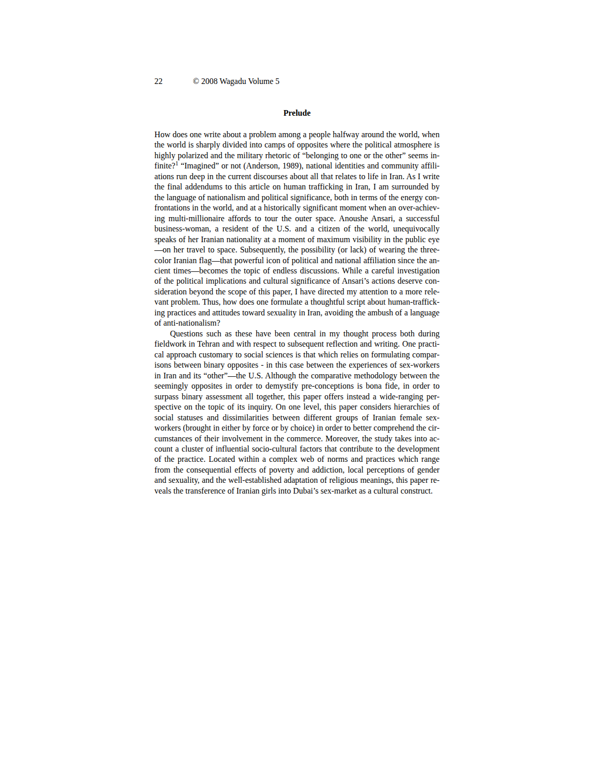22 © 2008 Wagadu Volume 5
Prelude
How does one write about a problem among a people halfway around the world, when the world is sharply divided into camps of opposites where the political atmosphere is highly polarized and the military rhetoric of “belonging to one or the other” seems infinite?1 “Imagined” or not (Anderson, 1989), national identities and community affiliations run deep in the current discourses about all that relates to life in Iran. As I write the final addendums to this article on human trafficking in Iran, I am surrounded by the language of nationalism and political significance, both in terms of the energy confrontations in the world, and at a historically significant moment when an over-achieving multi-millionaire affords to tour the outer space. Anoushe Ansari, a successful business-woman, a resident of the U.S. and a citizen of the world, unequivocally speaks of her Iranian nationality at a moment of maximum visibility in the public eye—on her travel to space. Subsequently, the possibility (or lack) of wearing the three-color Iranian flag—that powerful icon of political and national affiliation since the ancient times—becomes the topic of endless discussions. While a careful investigation of the political implications and cultural significance of Ansari’s actions deserve consideration beyond the scope of this paper, I have directed my attention to a more relevant problem. Thus, how does one formulate a thoughtful script about human-trafficking practices and attitudes toward sexuality in Iran, avoiding the ambush of a language of anti-nationalism?
Questions such as these have been central in my thought process both during fieldwork in Tehran and with respect to subsequent reflection and writing. One practical approach customary to social sciences is that which relies on formulating comparisons between binary opposites - in this case between the experiences of sex-workers in Iran and its “other”—the U.S. Although the comparative methodology between the seemingly opposites in order to demystify pre-conceptions is bona fide, in order to surpass binary assessment all together, this paper offers instead a wide-ranging perspective on the topic of its inquiry. On one level, this paper considers hierarchies of social statuses and dissimilarities between different groups of Iranian female sex-workers (brought in either by force or by choice) in order to better comprehend the circumstances of their involvement in the commerce. Moreover, the study takes into account a cluster of influential socio-cultural factors that contribute to the development of the practice. Located within a complex web of norms and practices which range from the consequential effects of poverty and addiction, local perceptions of gender and sexuality, and the well-established adaptation of religious meanings, this paper reveals the transference of Iranian girls into Dubai’s sex-market as a cultural construct.